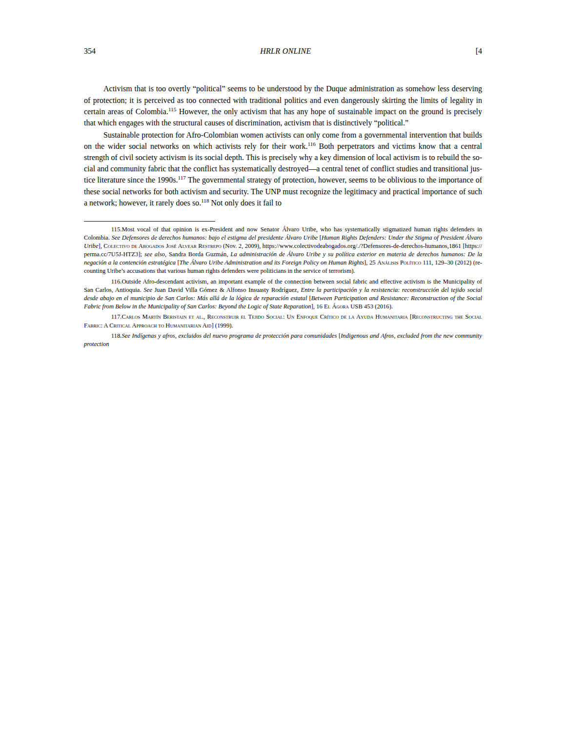354 HRLR ONLINE [4
Activism that is too overtly “political” seems to be understood by the Duque administration as somehow less deserving of protection; it is perceived as too connected with traditional politics and even dangerously skirting the limits of legality in certain areas of Colombia.115 However, the only activism that has any hope of sustainable impact on the ground is precisely that which engages with the structural causes of discrimination, activism that is distinctively “political.”
Sustainable protection for Afro-Colombian women activists can only come from a governmental intervention that builds on the wider social networks on which activists rely for their work.116 Both perpetrators and victims know that a central strength of civil society activism is its social depth. This is precisely why a key dimension of local activism is to rebuild the social and community fabric that the conflict has systematically destroyed—a central tenet of conflict studies and transitional justice literature since the 1990s.117 The governmental strategy of protection, however, seems to be oblivious to the importance of these social networks for both activism and security. The UNP must recognize the legitimacy and practical importance of such a network; however, it rarely does so.118 Not only does it fail to
115. Most vocal of that opinion is ex-President and now Senator Álvaro Uribe, who has systematically stigmatized human rights defenders in Colombia. See Defensores de derechos humanos: bajo el estigma del presidente Álvaro Uribe [Human Rights Defenders: Under the Stigma of President Álvaro Uribe], Colectivo de Abogados José Alvear Restrepo (Nov. 2, 2009), https://www.colectivodeabogados.org/./?Defensores-de-derechos-humanos,1861 [https://perma.cc/7U5J-HTZ3]; see also, Sandra Borda Guzmán, La administración de Álvaro Uribe y su política exterior en materia de derechos humanos: De la negación a la contención estratégica [The Álvaro Uribe Administration and its Foreign Policy on Human Rights], 25 Análisis Político 111, 129–30 (2012) (recounting Uribe’s accusations that various human rights defenders were politicians in the service of terrorism).
116. Outside Afro-descendant activism, an important example of the connection between social fabric and effective activism is the Municipality of San Carlos, Antioquia. See Juan David Villa Gómez & Alfonso Insuasty Rodríguez, Entre la participación y la resistencia: reconstrucción del tejido social desde abajo en el municipio de San Carlos: Más allá de la lógica de reparación estatal [Between Participation and Resistance: Reconstruction of the Social Fabric from Below in the Municipality of San Carlos: Beyond the Logic of State Reparation], 16 El Ágora USB 453 (2016).
117. Carlos Martín Beristain et al., Reconstruir el Tejido Social: Un Enfoque Crítico de la Ayuda Humanitaria [Reconstructing the Social Fabric: A Critical Approach to Humanitarian Aid] (1999).
118. See Indígenas y afros, excluidos del nuevo programa de protección para comunidades [Indigenous and Afros, excluded from the new community protection